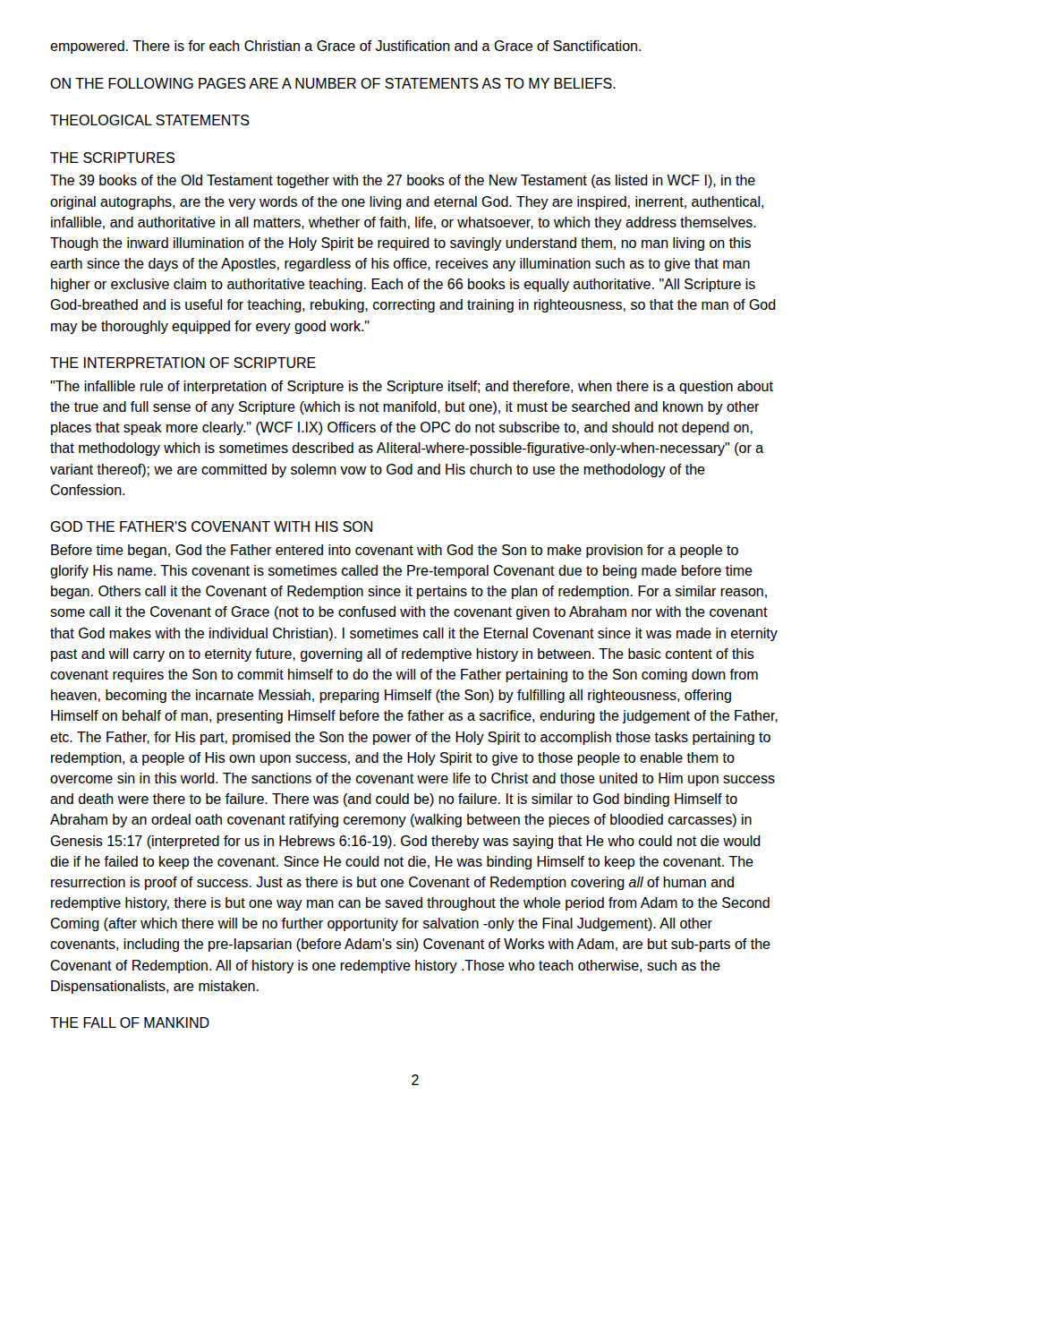empowered. There is for each Christian a Grace of Justification and a Grace of Sanctification.
ON THE FOLLOWING PAGES ARE A NUMBER OF STATEMENTS AS TO MY BELIEFS.
THEOLOGICAL STATEMENTS
The Scriptures
The 39 books of the Old Testament together with the 27 books of the New Testament (as listed in WCF I), in the original autographs, are the very words of the one living and eternal God. They are inspired, inerrent, authentical, infallible, and authoritative in all matters, whether of faith, life, or whatsoever, to which they address themselves. Though the inward illumination of the Holy Spirit be required to savingly understand them, no man living on this earth since the days of the Apostles, regardless of his office, receives any illumination such as to give that man higher or exclusive claim to authoritative teaching. Each of the 66 books is equally authoritative. "All Scripture is God-breathed and is useful for teaching, rebuking, correcting and training in righteousness, so that the man of God may be thoroughly equipped for every good work."
The Interpretation of Scripture
"The infallible rule of interpretation of Scripture is the Scripture itself; and therefore, when there is a question about the true and full sense of any Scripture (which is not manifold, but one), it must be searched and known by other places that speak more clearly." (WCF I.IX) Officers of the OPC do not subscribe to, and should not depend on, that methodology which is sometimes described as AIiteral-where-possible-figurative-only-when-necessary" (or a variant thereof); we are committed by solemn vow to God and His church to use the methodology of the Confession.
God the Father's Covenant With His Son
Before time began, God the Father entered into covenant with God the Son to make provision for a people to glorify His name. This covenant is sometimes called the Pre-temporal Covenant due to being made before time began. Others call it the Covenant of Redemption since it pertains to the plan of redemption. For a similar reason, some call it the Covenant of Grace (not to be confused with the covenant given to Abraham nor with the covenant that God makes with the individual Christian). I sometimes call it the Eternal Covenant since it was made in eternity past and will carry on to eternity future, governing all of redemptive history in between. The basic content of this covenant requires the Son to commit himself to do the will of the Father pertaining to the Son coming down from heaven, becoming the incarnate Messiah, preparing Himself (the Son) by fulfilling all righteousness, offering Himself on behalf of man, presenting Himself before the father as a sacrifice, enduring the judgement of the Father, etc. The Father, for His part, promised the Son the power of the Holy Spirit to accomplish those tasks pertaining to redemption, a people of His own upon success, and the Holy Spirit to give to those people to enable them to overcome sin in this world. The sanctions of the covenant were life to Christ and those united to Him upon success and death were there to be failure. There was (and could be) no failure. It is similar to God binding Himself to Abraham by an ordeal oath covenant ratifying ceremony (walking between the pieces of bloodied carcasses) in Genesis 15:17 (interpreted for us in Hebrews 6:16-19). God thereby was saying that He who could not die would die if he failed to keep the covenant. Since He could not die, He was binding Himself to keep the covenant. The resurrection is proof of success. Just as there is but one Covenant of Redemption covering all of human and redemptive history, there is but one way man can be saved throughout the whole period from Adam to the Second Coming (after which there will be no further opportunity for salvation -only the Final Judgement). All other covenants, including the pre-Iapsarian (before Adam's sin) Covenant of Works with Adam, are but sub-parts of the Covenant of Redemption. All of history is one redemptive history .Those who teach otherwise, such as the Dispensationalists, are mistaken.
The Fall of Mankind
2